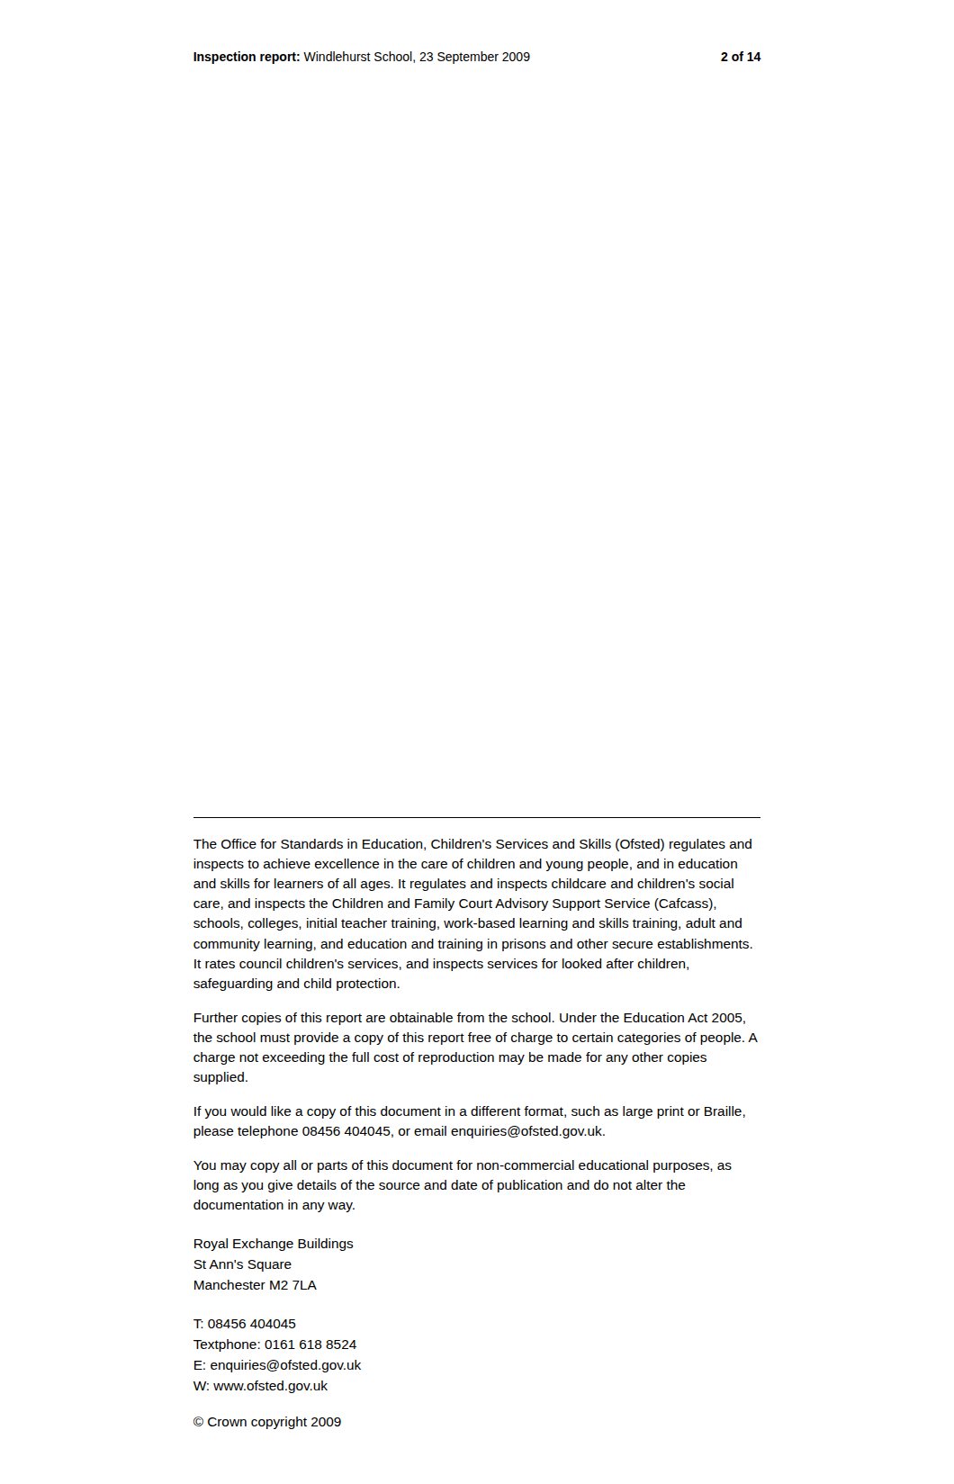Inspection report: Windlehurst School, 23 September 2009
2 of 14
The Office for Standards in Education, Children's Services and Skills (Ofsted) regulates and inspects to achieve excellence in the care of children and young people, and in education and skills for learners of all ages. It regulates and inspects childcare and children's social care, and inspects the Children and Family Court Advisory Support Service (Cafcass), schools, colleges, initial teacher training, work-based learning and skills training, adult and community learning, and education and training in prisons and other secure establishments. It rates council children's services, and inspects services for looked after children, safeguarding and child protection.
Further copies of this report are obtainable from the school. Under the Education Act 2005, the school must provide a copy of this report free of charge to certain categories of people. A charge not exceeding the full cost of reproduction may be made for any other copies supplied.
If you would like a copy of this document in a different format, such as large print or Braille, please telephone 08456 404045, or email enquiries@ofsted.gov.uk.
You may copy all or parts of this document for non-commercial educational purposes, as long as you give details of the source and date of publication and do not alter the documentation in any way.
Royal Exchange Buildings
St Ann's Square
Manchester M2 7LA
T: 08456 404045
Textphone: 0161 618 8524
E: enquiries@ofsted.gov.uk
W: www.ofsted.gov.uk
© Crown copyright 2009